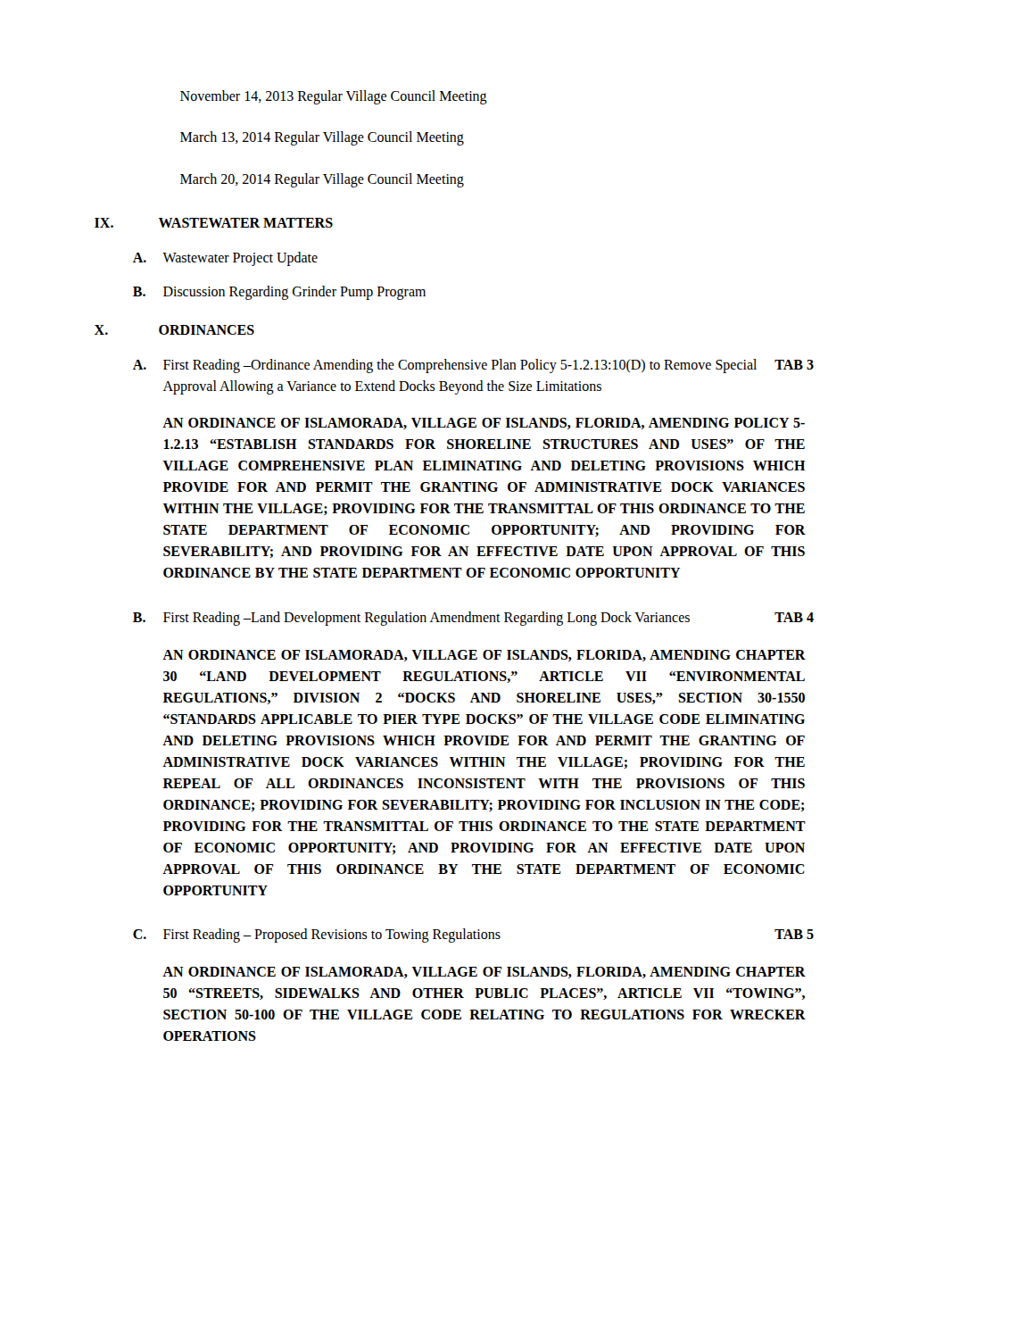November 14, 2013 Regular Village Council Meeting
March 13, 2014 Regular Village Council Meeting
March 20, 2014 Regular Village Council Meeting
IX. WASTEWATER MATTERS
A. Wastewater Project Update
B. Discussion Regarding Grinder Pump Program
X. ORDINANCES
A. TAB 3 First Reading –Ordinance Amending the Comprehensive Plan Policy 5-1.2.13:10(D) to Remove Special Approval Allowing a Variance to Extend Docks Beyond the Size Limitations
AN ORDINANCE OF ISLAMORADA, VILLAGE OF ISLANDS, FLORIDA, AMENDING POLICY 5-1.2.13 “ESTABLISH STANDARDS FOR SHORELINE STRUCTURES AND USES” OF THE VILLAGE COMPREHENSIVE PLAN ELIMINATING AND DELETING PROVISIONS WHICH PROVIDE FOR AND PERMIT THE GRANTING OF ADMINISTRATIVE DOCK VARIANCES WITHIN THE VILLAGE; PROVIDING FOR THE TRANSMITTAL OF THIS ORDINANCE TO THE STATE DEPARTMENT OF ECONOMIC OPPORTUNITY; AND PROVIDING FOR SEVERABILITY; AND PROVIDING FOR AN EFFECTIVE DATE UPON APPROVAL OF THIS ORDINANCE BY THE STATE DEPARTMENT OF ECONOMIC OPPORTUNITY
B. TAB 4 First Reading –Land Development Regulation Amendment Regarding Long Dock Variances
AN ORDINANCE OF ISLAMORADA, VILLAGE OF ISLANDS, FLORIDA, AMENDING CHAPTER 30 “LAND DEVELOPMENT REGULATIONS,” ARTICLE VII “ENVIRONMENTAL REGULATIONS,” DIVISION 2 “DOCKS AND SHORELINE USES,” SECTION 30-1550 “STANDARDS APPLICABLE TO PIER TYPE DOCKS” OF THE VILLAGE CODE ELIMINATING AND DELETING PROVISIONS WHICH PROVIDE FOR AND PERMIT THE GRANTING OF ADMINISTRATIVE DOCK VARIANCES WITHIN THE VILLAGE; PROVIDING FOR THE REPEAL OF ALL ORDINANCES INCONSISTENT WITH THE PROVISIONS OF THIS ORDINANCE; PROVIDING FOR SEVERABILITY; PROVIDING FOR INCLUSION IN THE CODE; PROVIDING FOR THE TRANSMITTAL OF THIS ORDINANCE TO THE STATE DEPARTMENT OF ECONOMIC OPPORTUNITY; AND PROVIDING FOR AN EFFECTIVE DATE UPON APPROVAL OF THIS ORDINANCE BY THE STATE DEPARTMENT OF ECONOMIC OPPORTUNITY
C. TAB 5 First Reading – Proposed Revisions to Towing Regulations
AN ORDINANCE OF ISLAMORADA, VILLAGE OF ISLANDS, FLORIDA, AMENDING CHAPTER 50 “STREETS, SIDEWALKS AND OTHER PUBLIC PLACES”, ARTICLE VII “TOWING”, SECTION 50-100 OF THE VILLAGE CODE RELATING TO REGULATIONS FOR WRECKER OPERATIONS